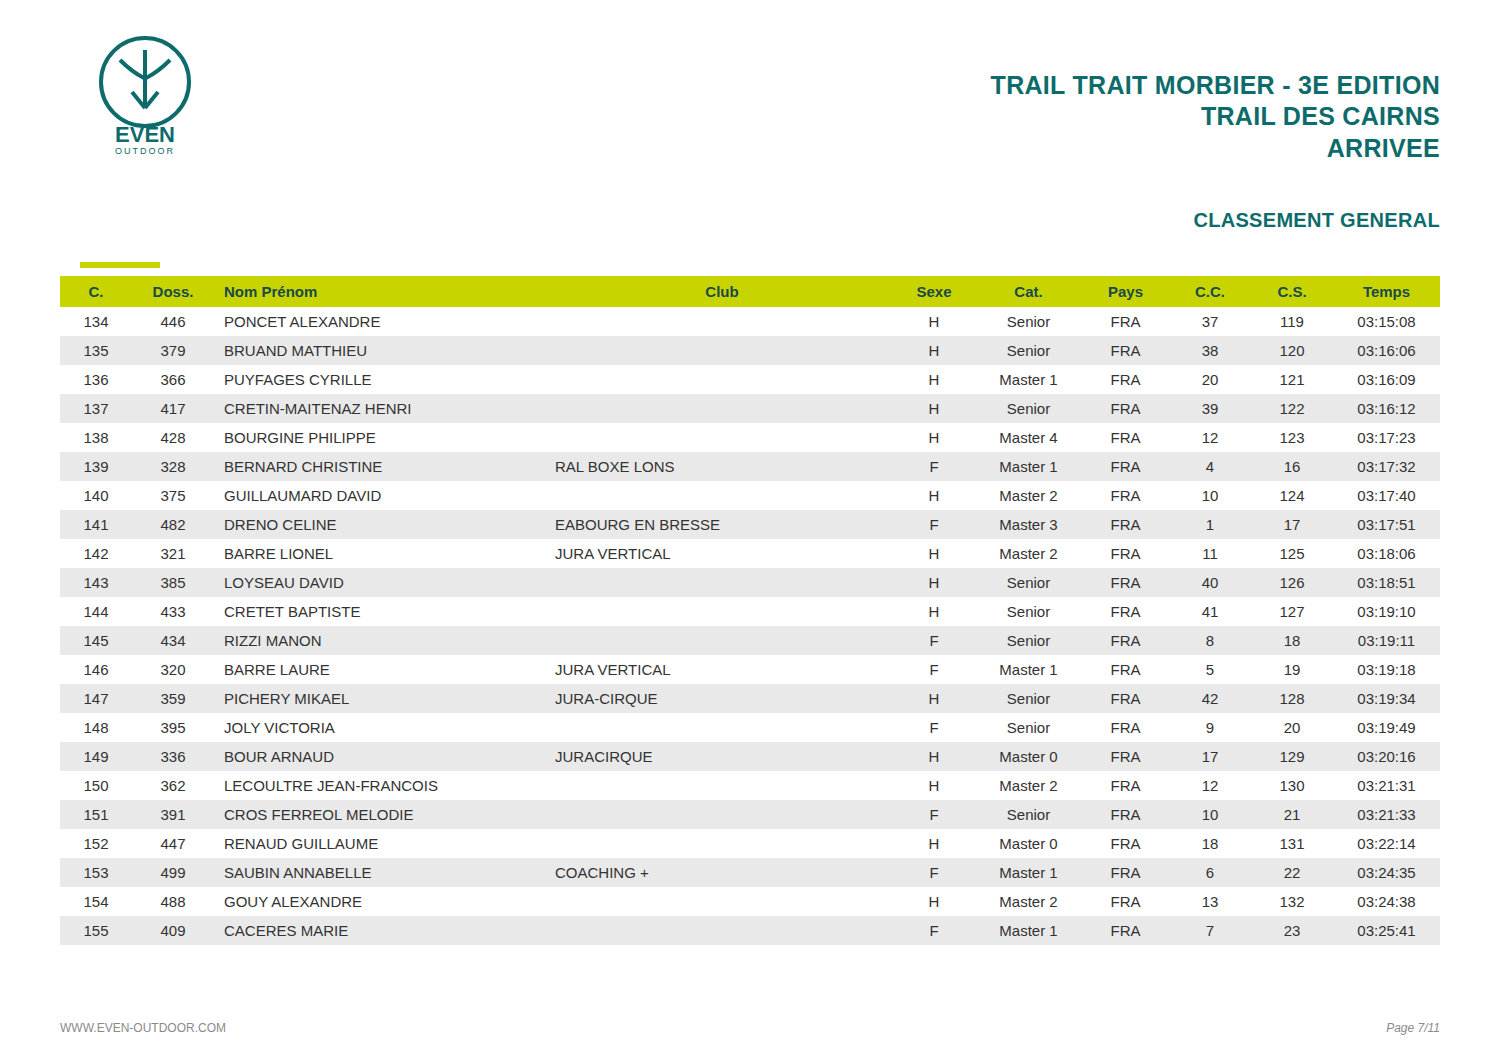EVEN OUTDOOR
TRAIL TRAIT MORBIER - 3E EDITION
TRAIL DES CAIRNS
ARRIVEE
CLASSEMENT GENERAL
| C. | Doss. | Nom Prénom | Club | Sexe | Cat. | Pays | C.C. | C.S. | Temps |
| --- | --- | --- | --- | --- | --- | --- | --- | --- | --- |
| 134 | 446 | PONCET ALEXANDRE | | H | Senior | FRA | 37 | 119 | 03:15:08 |
| 135 | 379 | BRUAND MATTHIEU | | H | Senior | FRA | 38 | 120 | 03:16:06 |
| 136 | 366 | PUYFAGES CYRILLE | | H | Master 1 | FRA | 20 | 121 | 03:16:09 |
| 137 | 417 | CRETIN-MAITENAZ HENRI | | H | Senior | FRA | 39 | 122 | 03:16:12 |
| 138 | 428 | BOURGINE PHILIPPE | | H | Master 4 | FRA | 12 | 123 | 03:17:23 |
| 139 | 328 | BERNARD CHRISTINE | RAL BOXE LONS | F | Master 1 | FRA | 4 | 16 | 03:17:32 |
| 140 | 375 | GUILLAUMARD DAVID | | H | Master 2 | FRA | 10 | 124 | 03:17:40 |
| 141 | 482 | DRENO CELINE | EABOURG EN BRESSE | F | Master 3 | FRA | 1 | 17 | 03:17:51 |
| 142 | 321 | BARRE LIONEL | JURA VERTICAL | H | Master 2 | FRA | 11 | 125 | 03:18:06 |
| 143 | 385 | LOYSEAU DAVID | | H | Senior | FRA | 40 | 126 | 03:18:51 |
| 144 | 433 | CRETET BAPTISTE | | H | Senior | FRA | 41 | 127 | 03:19:10 |
| 145 | 434 | RIZZI MANON | | F | Senior | FRA | 8 | 18 | 03:19:11 |
| 146 | 320 | BARRE LAURE | JURA VERTICAL | F | Master 1 | FRA | 5 | 19 | 03:19:18 |
| 147 | 359 | PICHERY MIKAEL | JURA-CIRQUE | H | Senior | FRA | 42 | 128 | 03:19:34 |
| 148 | 395 | JOLY VICTORIA | | F | Senior | FRA | 9 | 20 | 03:19:49 |
| 149 | 336 | BOUR ARNAUD | JURACIRQUE | H | Master 0 | FRA | 17 | 129 | 03:20:16 |
| 150 | 362 | LECOULTRE JEAN-FRANCOIS | | H | Master 2 | FRA | 12 | 130 | 03:21:31 |
| 151 | 391 | CROS FERREOL MELODIE | | F | Senior | FRA | 10 | 21 | 03:21:33 |
| 152 | 447 | RENAUD GUILLAUME | | H | Master 0 | FRA | 18 | 131 | 03:22:14 |
| 153 | 499 | SAUBIN ANNABELLE | COACHING + | F | Master 1 | FRA | 6 | 22 | 03:24:35 |
| 154 | 488 | GOUY ALEXANDRE | | H | Master 2 | FRA | 13 | 132 | 03:24:38 |
| 155 | 409 | CACERES MARIE | | F | Master 1 | FRA | 7 | 23 | 03:25:41 |
WWW.EVEN-OUTDOOR.COM
Page 7/11